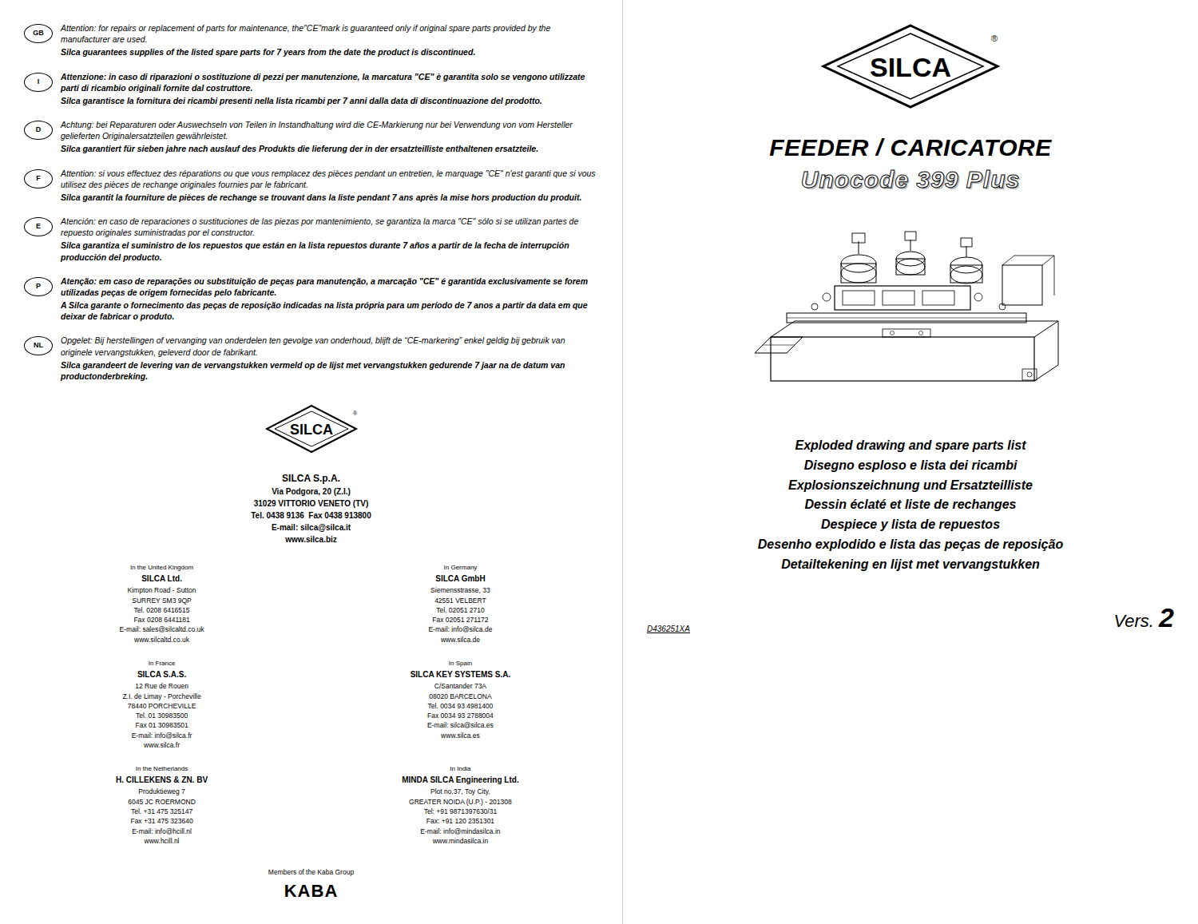GB
Attention: for repairs or replacement of parts for maintenance, the"CE"mark is guaranteed only if original spare parts provided by the manufacturer are used.
Silca guarantees supplies of the listed spare parts for 7 years from the date the product is discontinued.
I
Attenzione: in caso di riparazioni o sostituzione di pezzi per manutenzione, la marcatura "CE" è garantita solo se vengono utilizzate parti di ricambio originali fornite dal costruttore.
Silca garantisce la fornitura dei ricambi presenti nella lista ricambi per 7 anni dalla data di discontinuazione del prodotto.
D
Achtung: bei Reparaturen oder Auswechseln von Teilen in Instandhaltung wird die CE-Markierung nur bei Verwendung von vom Hersteller gelieferten Originalersatzteilen gewährleistet.
Silca garantiert für sieben jahre nach auslauf des Produkts die lieferung der in der ersatzteilliste enthaltenen ersatzteile.
F
Attention: si vous effectuez des réparations ou que vous remplacez des pièces pendant un entretien, le marquage "CE" n'est garanti que si vous utilisez des pièces de rechange originales fournies par le fabricant.
Silca garantit la fourniture de pièces de rechange se trouvant dans la liste pendant 7 ans après la mise hors production du produit.
E
Atención: en caso de reparaciones o sustituciones de las piezas por mantenimiento, se garantiza la marca "CE" sólo si se utilizan partes de repuesto originales suministradas por el constructor.
Silca garantiza el suministro de los repuestos que están en la lista repuestos durante 7 años a partir de la fecha de interrupción producción del producto.
P
Atenção: em caso de reparações ou substituição de peças para manutenção, a marcação "CE" é garantida exclusivamente se forem utilizadas peças de origem fornecidas pelo fabricante.
A Silca garante o fornecimento das peças de reposição indicadas na lista própria para um período de 7 anos a partir da data em que deixar de fabricar o produto.
NL
Opgelet: Bij herstellingen of vervanging van onderdelen ten gevolge van onderhoud, blijft de “CE-markering” enkel geldig bij gebruik van originele vervangstukken, geleverd door de fabrikant.
Silca garandeert de levering van de vervangstukken vermeld op de lijst met vervangstukken gedurende 7 jaar na de datum van productonderbreking.
SILCA ®
SILCA S.p.A.
Via Podgora, 20 (Z.I.)
31029 VITTORIO VENETO (TV)
Tel. 0438 9136 Fax 0438 913800
E-mail: silca@silca.it
www.silca.biz
In the United Kingdom
SILCA Ltd.
Kimpton Road - Sutton
SURREY SM3 9QP
Tel. 0208 6416515
Fax 0208 6441181
E-mail: sales@silcaltd.co.uk
www.silcaltd.co.uk
In Germany
SILCA GmbH
Siemensstrasse, 33
42551 VELBERT
Tel. 02051 2710
Fax 02051 271172
E-mail: info@silca.de
www.silca.de
In France
SILCA S.A.S.
12 Rue de Rouen
Z.I. de Limay - Porcheville
78440 PORCHEVILLE
Tel. 01 30983500
Fax 01 30983501
E-mail: info@silca.fr
www.silca.fr
In Spain
SILCA KEY SYSTEMS S.A.
C/Santander 73A
08020 BARCELONA
Tel. 0034 93 4981400
Fax 0034 93 2788004
E-mail: silca@silca.es
www.silca.es
In the Netherlands
H. CILLEKENS & ZN. BV
Produktieweg 7
6045 JC ROERMOND
Tel. +31 475 325147
Fax +31 475 323640
E-mail: info@hcill.nl
www.hcill.nl
In India
MINDA SILCA Engineering Ltd.
Plot no.37, Toy City,
GREATER NOIDA (U.P.) - 201308
Tel: +91 9871397630/31
Fax: +91 120 2351301
E-mail: info@mindasilca.in
www.mindasilca.in
Members of the Kaba Group
KABA
SILCA ®
FEEDER / CARICATORE
Unocode 399 Plus
Exploded drawing and spare parts list
Disegno esploso e lista dei ricambi
Explosionszeichnung und Ersatzteilliste
Dessin éclaté et liste de rechanges
Despiece y lista de repuestos
Desenho explodido e lista das peças de reposição
Detailtekening en lijst met vervangstukken
D436251XA
Vers. 2